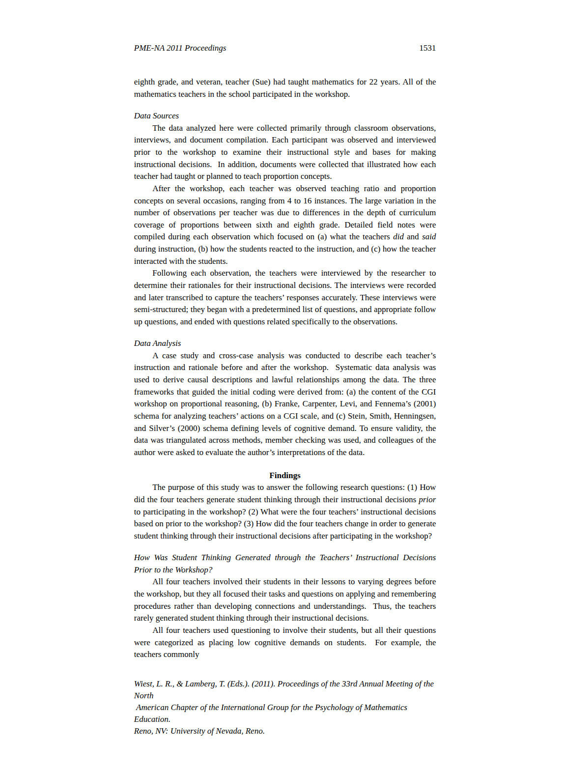PME-NA 2011 Proceedings 1531
eighth grade, and veteran, teacher (Sue) had taught mathematics for 22 years. All of the mathematics teachers in the school participated in the workshop.
Data Sources
The data analyzed here were collected primarily through classroom observations, interviews, and document compilation. Each participant was observed and interviewed prior to the workshop to examine their instructional style and bases for making instructional decisions. In addition, documents were collected that illustrated how each teacher had taught or planned to teach proportion concepts.
After the workshop, each teacher was observed teaching ratio and proportion concepts on several occasions, ranging from 4 to 16 instances. The large variation in the number of observations per teacher was due to differences in the depth of curriculum coverage of proportions between sixth and eighth grade. Detailed field notes were compiled during each observation which focused on (a) what the teachers did and said during instruction, (b) how the students reacted to the instruction, and (c) how the teacher interacted with the students.
Following each observation, the teachers were interviewed by the researcher to determine their rationales for their instructional decisions. The interviews were recorded and later transcribed to capture the teachers’ responses accurately. These interviews were semi-structured; they began with a predetermined list of questions, and appropriate follow up questions, and ended with questions related specifically to the observations.
Data Analysis
A case study and cross-case analysis was conducted to describe each teacher’s instruction and rationale before and after the workshop. Systematic data analysis was used to derive causal descriptions and lawful relationships among the data. The three frameworks that guided the initial coding were derived from: (a) the content of the CGI workshop on proportional reasoning, (b) Franke, Carpenter, Levi, and Fennema’s (2001) schema for analyzing teachers’ actions on a CGI scale, and (c) Stein, Smith, Henningsen, and Silver’s (2000) schema defining levels of cognitive demand. To ensure validity, the data was triangulated across methods, member checking was used, and colleagues of the author were asked to evaluate the author’s interpretations of the data.
Findings
The purpose of this study was to answer the following research questions: (1) How did the four teachers generate student thinking through their instructional decisions prior to participating in the workshop? (2) What were the four teachers’ instructional decisions based on prior to the workshop? (3) How did the four teachers change in order to generate student thinking through their instructional decisions after participating in the workshop?
How Was Student Thinking Generated through the Teachers’ Instructional Decisions Prior to the Workshop?
All four teachers involved their students in their lessons to varying degrees before the workshop, but they all focused their tasks and questions on applying and remembering procedures rather than developing connections and understandings. Thus, the teachers rarely generated student thinking through their instructional decisions.
All four teachers used questioning to involve their students, but all their questions were categorized as placing low cognitive demands on students. For example, the teachers commonly
Wiest, L. R., & Lamberg, T. (Eds.). (2011). Proceedings of the 33rd Annual Meeting of the North
American Chapter of the International Group for the Psychology of Mathematics Education.
Reno, NV: University of Nevada, Reno.